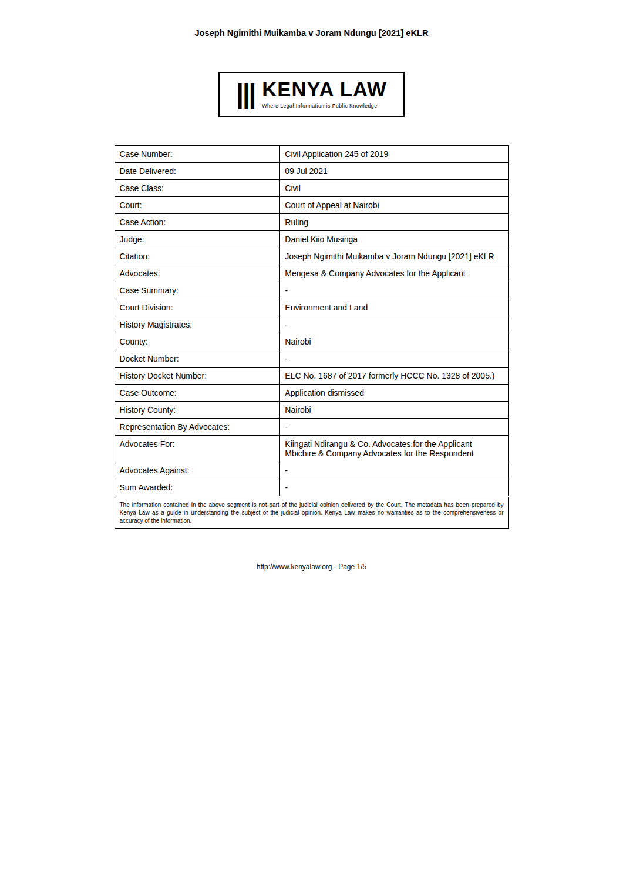Joseph Ngimithi Muikamba v Joram Ndungu [2021] eKLR
||| KENYA LAW
Where Legal Information is Public Knowledge
| Case Number: | Civil Application 245 of 2019 |
| Date Delivered: | 09 Jul 2021 |
| Case Class: | Civil |
| Court: | Court of Appeal at Nairobi |
| Case Action: | Ruling |
| Judge: | Daniel Kiio Musinga |
| Citation: | Joseph Ngimithi Muikamba v Joram Ndungu [2021] eKLR |
| Advocates: | Mengesa & Company Advocates for the Applicant |
| Case Summary: | - |
| Court Division: | Environment and Land |
| History Magistrates: | - |
| County: | Nairobi |
| Docket Number: | - |
| History Docket Number: | ELC No. 1687 of 2017 formerly HCCC No. 1328 of 2005.) |
| Case Outcome: | Application dismissed |
| History County: | Nairobi |
| Representation By Advocates: | - |
| Advocates For: | Kiingati Ndirangu & Co. Advocates.for the Applicant Mbichire & Company Advocates for the Respondent |
| Advocates Against: | - |
| Sum Awarded: | - |
The information contained in the above segment is not part of the judicial opinion delivered by the Court. The metadata has been prepared by Kenya Law as a guide in understanding the subject of the judicial opinion. Kenya Law makes no warranties as to the comprehensiveness or accuracy of the information.
http://www.kenyalaw.org - Page 1/5